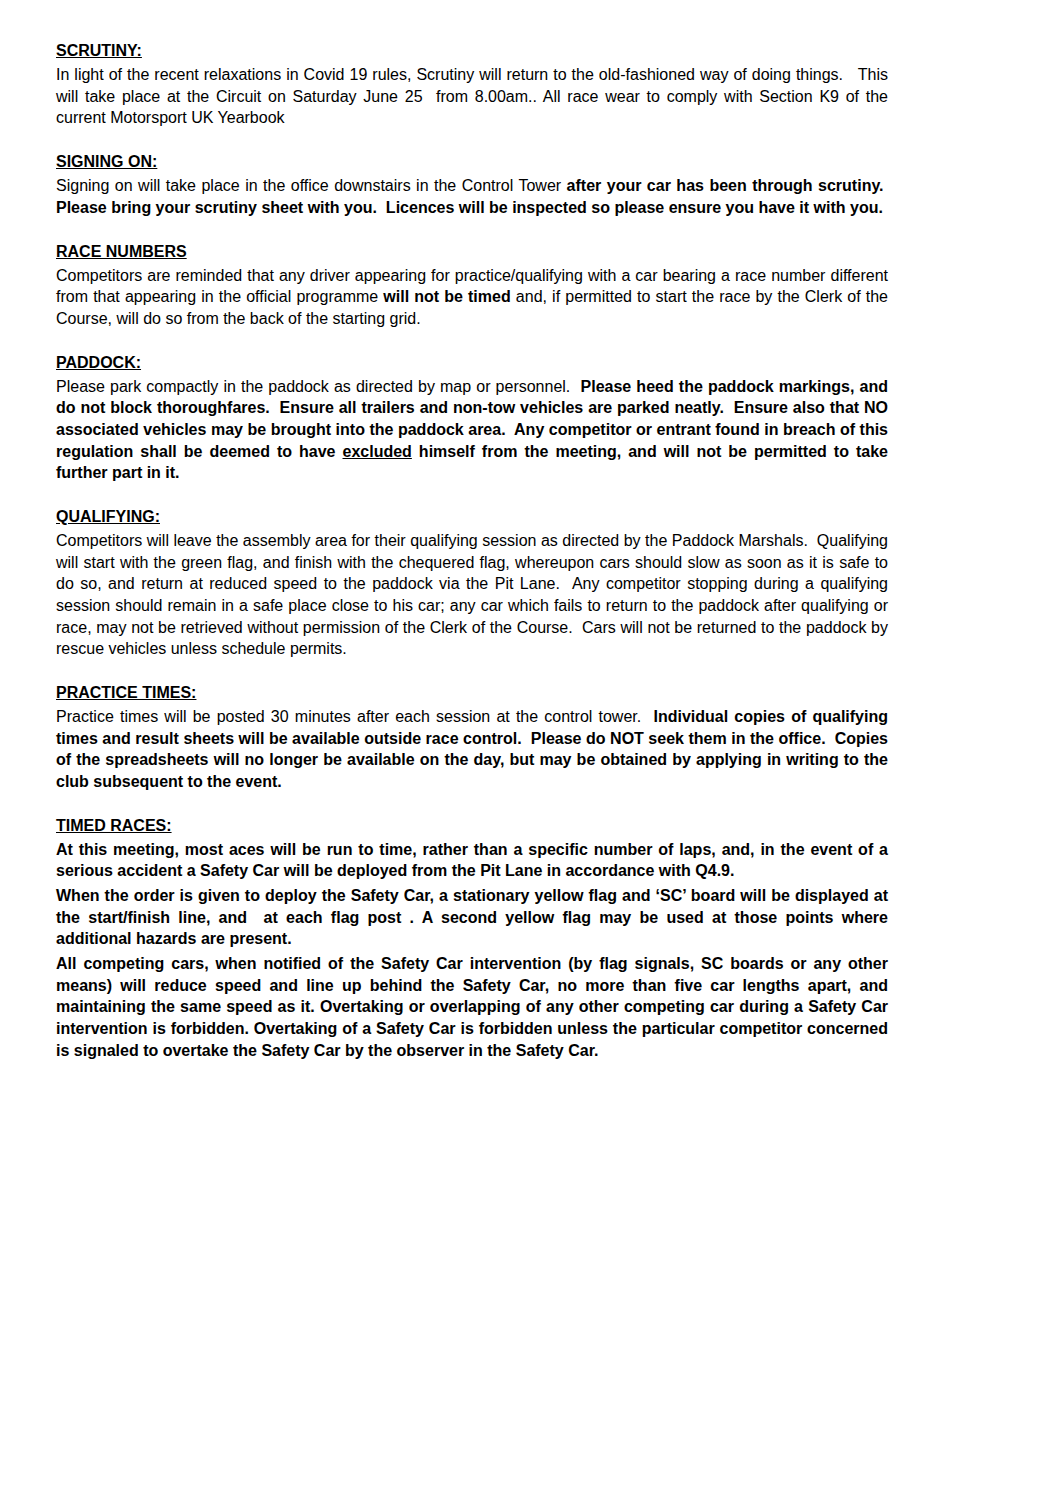SCRUTINY:
In light of the recent relaxations in Covid 19 rules, Scrutiny will return to the old-fashioned way of doing things. This will take place at the Circuit on Saturday June 25 from 8.00am.. All race wear to comply with Section K9 of the current Motorsport UK Yearbook
SIGNING ON:
Signing on will take place in the office downstairs in the Control Tower after your car has been through scrutiny. Please bring your scrutiny sheet with you. Licences will be inspected so please ensure you have it with you.
RACE NUMBERS
Competitors are reminded that any driver appearing for practice/qualifying with a car bearing a race number different from that appearing in the official programme will not be timed and, if permitted to start the race by the Clerk of the Course, will do so from the back of the starting grid.
PADDOCK:
Please park compactly in the paddock as directed by map or personnel. Please heed the paddock markings, and do not block thoroughfares. Ensure all trailers and non-tow vehicles are parked neatly. Ensure also that NO associated vehicles may be brought into the paddock area. Any competitor or entrant found in breach of this regulation shall be deemed to have excluded himself from the meeting, and will not be permitted to take further part in it.
QUALIFYING:
Competitors will leave the assembly area for their qualifying session as directed by the Paddock Marshals. Qualifying will start with the green flag, and finish with the chequered flag, whereupon cars should slow as soon as it is safe to do so, and return at reduced speed to the paddock via the Pit Lane. Any competitor stopping during a qualifying session should remain in a safe place close to his car; any car which fails to return to the paddock after qualifying or race, may not be retrieved without permission of the Clerk of the Course. Cars will not be returned to the paddock by rescue vehicles unless schedule permits.
PRACTICE TIMES:
Practice times will be posted 30 minutes after each session at the control tower. Individual copies of qualifying times and result sheets will be available outside race control. Please do NOT seek them in the office. Copies of the spreadsheets will no longer be available on the day, but may be obtained by applying in writing to the club subsequent to the event.
TIMED RACES:
At this meeting, most aces will be run to time, rather than a specific number of laps, and, in the event of a serious accident a Safety Car will be deployed from the Pit Lane in accordance with Q4.9.
When the order is given to deploy the Safety Car, a stationary yellow flag and ‘SC’ board will be displayed at the start/finish line, and at each flag post . A second yellow flag may be used at those points where additional hazards are present.
All competing cars, when notified of the Safety Car intervention (by flag signals, SC boards or any other means) will reduce speed and line up behind the Safety Car, no more than five car lengths apart, and maintaining the same speed as it. Overtaking or overlapping of any other competing car during a Safety Car intervention is forbidden. Overtaking of a Safety Car is forbidden unless the particular competitor concerned is signaled to overtake the Safety Car by the observer in the Safety Car.